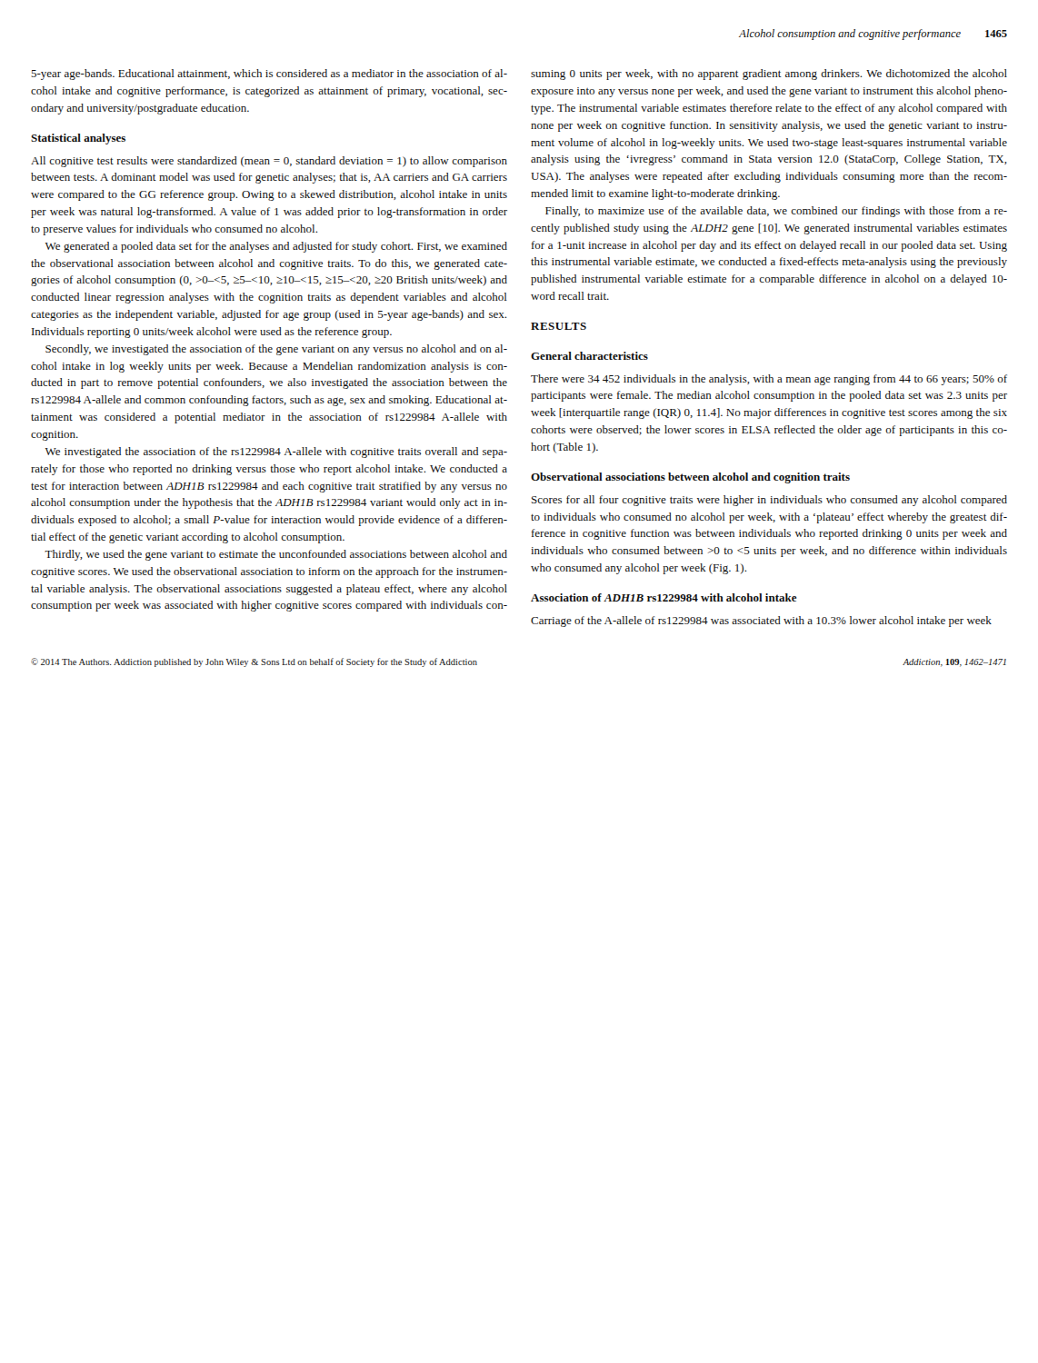Alcohol consumption and cognitive performance 1465
5-year age-bands. Educational attainment, which is considered as a mediator in the association of alcohol intake and cognitive performance, is categorized as attainment of primary, vocational, secondary and university/postgraduate education.
Statistical analyses
All cognitive test results were standardized (mean = 0, standard deviation = 1) to allow comparison between tests. A dominant model was used for genetic analyses; that is, AA carriers and GA carriers were compared to the GG reference group. Owing to a skewed distribution, alcohol intake in units per week was natural log-transformed. A value of 1 was added prior to log-transformation in order to preserve values for individuals who consumed no alcohol.
We generated a pooled data set for the analyses and adjusted for study cohort. First, we examined the observational association between alcohol and cognitive traits. To do this, we generated categories of alcohol consumption (0, >0–<5, ≥5–<10, ≥10–<15, ≥15–<20, ≥20 British units/week) and conducted linear regression analyses with the cognition traits as dependent variables and alcohol categories as the independent variable, adjusted for age group (used in 5-year age-bands) and sex. Individuals reporting 0 units/week alcohol were used as the reference group.
Secondly, we investigated the association of the gene variant on any versus no alcohol and on alcohol intake in log weekly units per week. Because a Mendelian randomization analysis is conducted in part to remove potential confounders, we also investigated the association between the rs1229984 A-allele and common confounding factors, such as age, sex and smoking. Educational attainment was considered a potential mediator in the association of rs1229984 A-allele with cognition.
We investigated the association of the rs1229984 A-allele with cognitive traits overall and separately for those who reported no drinking versus those who report alcohol intake. We conducted a test for interaction between ADH1B rs1229984 and each cognitive trait stratified by any versus no alcohol consumption under the hypothesis that the ADH1B rs1229984 variant would only act in individuals exposed to alcohol; a small P-value for interaction would provide evidence of a differential effect of the genetic variant according to alcohol consumption.
Thirdly, we used the gene variant to estimate the unconfounded associations between alcohol and cognitive scores. We used the observational association to inform on the approach for the instrumental variable analysis. The observational associations suggested a plateau effect, where any alcohol consumption per week was associated with higher cognitive scores compared with individuals consuming 0 units per week, with no apparent gradient among drinkers. We dichotomized the alcohol exposure into any versus none per week, and used the gene variant to instrument this alcohol phenotype. The instrumental variable estimates therefore relate to the effect of any alcohol compared with none per week on cognitive function. In sensitivity analysis, we used the genetic variant to instrument volume of alcohol in log-weekly units. We used two-stage least-squares instrumental variable analysis using the ‘ivregress’ command in Stata version 12.0 (StataCorp, College Station, TX, USA). The analyses were repeated after excluding individuals consuming more than the recommended limit to examine light-to-moderate drinking.
Finally, to maximize use of the available data, we combined our findings with those from a recently published study using the ALDH2 gene [10]. We generated instrumental variables estimates for a 1-unit increase in alcohol per day and its effect on delayed recall in our pooled data set. Using this instrumental variable estimate, we conducted a fixed-effects meta-analysis using the previously published instrumental variable estimate for a comparable difference in alcohol on a delayed 10-word recall trait.
Results
General characteristics
There were 34 452 individuals in the analysis, with a mean age ranging from 44 to 66 years; 50% of participants were female. The median alcohol consumption in the pooled data set was 2.3 units per week [interquartile range (IQR) 0, 11.4]. No major differences in cognitive test scores among the six cohorts were observed; the lower scores in ELSA reflected the older age of participants in this cohort (Table 1).
Observational associations between alcohol and cognition traits
Scores for all four cognitive traits were higher in individuals who consumed any alcohol compared to individuals who consumed no alcohol per week, with a ‘plateau’ effect whereby the greatest difference in cognitive function was between individuals who reported drinking 0 units per week and individuals who consumed between >0 to <5 units per week, and no difference within individuals who consumed any alcohol per week (Fig. 1).
Association of ADH1B rs1229984 with alcohol intake
Carriage of the A-allele of rs1229984 was associated with a 10.3% lower alcohol intake per week
© 2014 The Authors. Addiction published by John Wiley & Sons Ltd on behalf of Society for the Study of Addiction
Addiction, 109, 1462–1471